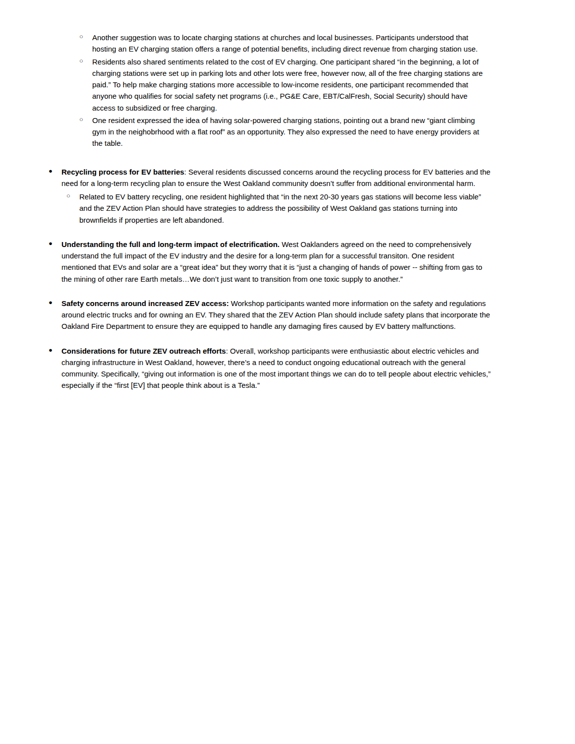Another suggestion was to locate charging stations at churches and local businesses. Participants understood that hosting an EV charging station offers a range of potential benefits, including direct revenue from charging station use.
Residents also shared sentiments related to the cost of EV charging. One participant shared “in the beginning, a lot of charging stations were set up in parking lots and other lots were free, however now, all of the free charging stations are paid.” To help make charging stations more accessible to low-income residents, one participant recommended that anyone who qualifies for social safety net programs (i.e., PG&E Care, EBT/CalFresh, Social Security) should have access to subsidized or free charging.
One resident expressed the idea of having solar-powered charging stations, pointing out a brand new “giant climbing gym in the neighobrhood with a flat roof” as an opportunity. They also expressed the need to have energy providers at the table.
Recycling process for EV batteries: Several residents discussed concerns around the recycling process for EV batteries and the need for a long-term recycling plan to ensure the West Oakland community doesn’t suffer from additional environmental harm.
Related to EV battery recycling, one resident highlighted that “in the next 20-30 years gas stations will become less viable” and the ZEV Action Plan should have strategies to address the possibility of West Oakland gas stations turning into brownfields if properties are left abandoned.
Understanding the full and long-term impact of electrification. West Oaklanders agreed on the need to comprehensively understand the full impact of the EV industry and the desire for a long-term plan for a successful transiton. One resident mentioned that EVs and solar are a “great idea” but they worry that it is “just a changing of hands of power -- shifting from gas to the mining of other rare Earth metals…We don’t just want to transition from one toxic supply to another.”
Safety concerns around increased ZEV access: Workshop participants wanted more information on the safety and regulations around electric trucks and for owning an EV. They shared that the ZEV Action Plan should include safety plans that incorporate the Oakland Fire Department to ensure they are equipped to handle any damaging fires caused by EV battery malfunctions.
Considerations for future ZEV outreach efforts: Overall, workshop participants were enthusiastic about electric vehicles and charging infrastructure in West Oakland, however, there’s a need to conduct ongoing educational outreach with the general community. Specifically, “giving out information is one of the most important things we can do to tell people about electric vehicles,” especially if the “first [EV] that people think about is a Tesla.”